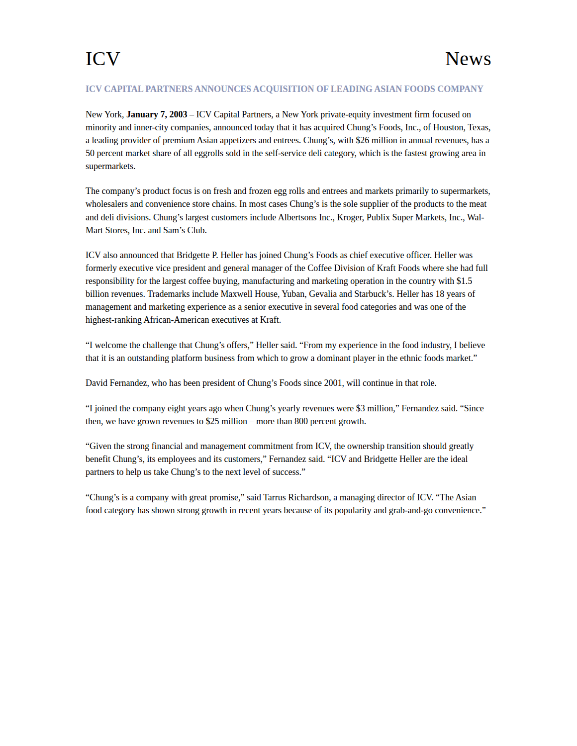ICV News
ICV Capital Partners Announces Acquisition of Leading Asian Foods Company
New York, January 7, 2003 – ICV Capital Partners, a New York private-equity investment firm focused on minority and inner-city companies, announced today that it has acquired Chung’s Foods, Inc., of Houston, Texas, a leading provider of premium Asian appetizers and entrees. Chung’s, with $26 million in annual revenues, has a 50 percent market share of all eggrolls sold in the self-service deli category, which is the fastest growing area in supermarkets.
The company’s product focus is on fresh and frozen egg rolls and entrees and markets primarily to supermarkets, wholesalers and convenience store chains. In most cases Chung’s is the sole supplier of the products to the meat and deli divisions. Chung’s largest customers include Albertsons Inc., Kroger, Publix Super Markets, Inc., Wal-Mart Stores, Inc. and Sam’s Club.
ICV also announced that Bridgette P. Heller has joined Chung’s Foods as chief executive officer. Heller was formerly executive vice president and general manager of the Coffee Division of Kraft Foods where she had full responsibility for the largest coffee buying, manufacturing and marketing operation in the country with $1.5 billion revenues. Trademarks include Maxwell House, Yuban, Gevalia and Starbuck’s. Heller has 18 years of management and marketing experience as a senior executive in several food categories and was one of the highest-ranking African-American executives at Kraft.
“I welcome the challenge that Chung’s offers,” Heller said. “From my experience in the food industry, I believe that it is an outstanding platform business from which to grow a dominant player in the ethnic foods market.”
David Fernandez, who has been president of Chung’s Foods since 2001, will continue in that role.
“I joined the company eight years ago when Chung’s yearly revenues were $3 million,” Fernandez said. “Since then, we have grown revenues to $25 million – more than 800 percent growth.
“Given the strong financial and management commitment from ICV, the ownership transition should greatly benefit Chung’s, its employees and its customers,” Fernandez said. “ICV and Bridgette Heller are the ideal partners to help us take Chung’s to the next level of success.”
“Chung’s is a company with great promise,” said Tarrus Richardson, a managing director of ICV. “The Asian food category has shown strong growth in recent years because of its popularity and grab-and-go convenience.”